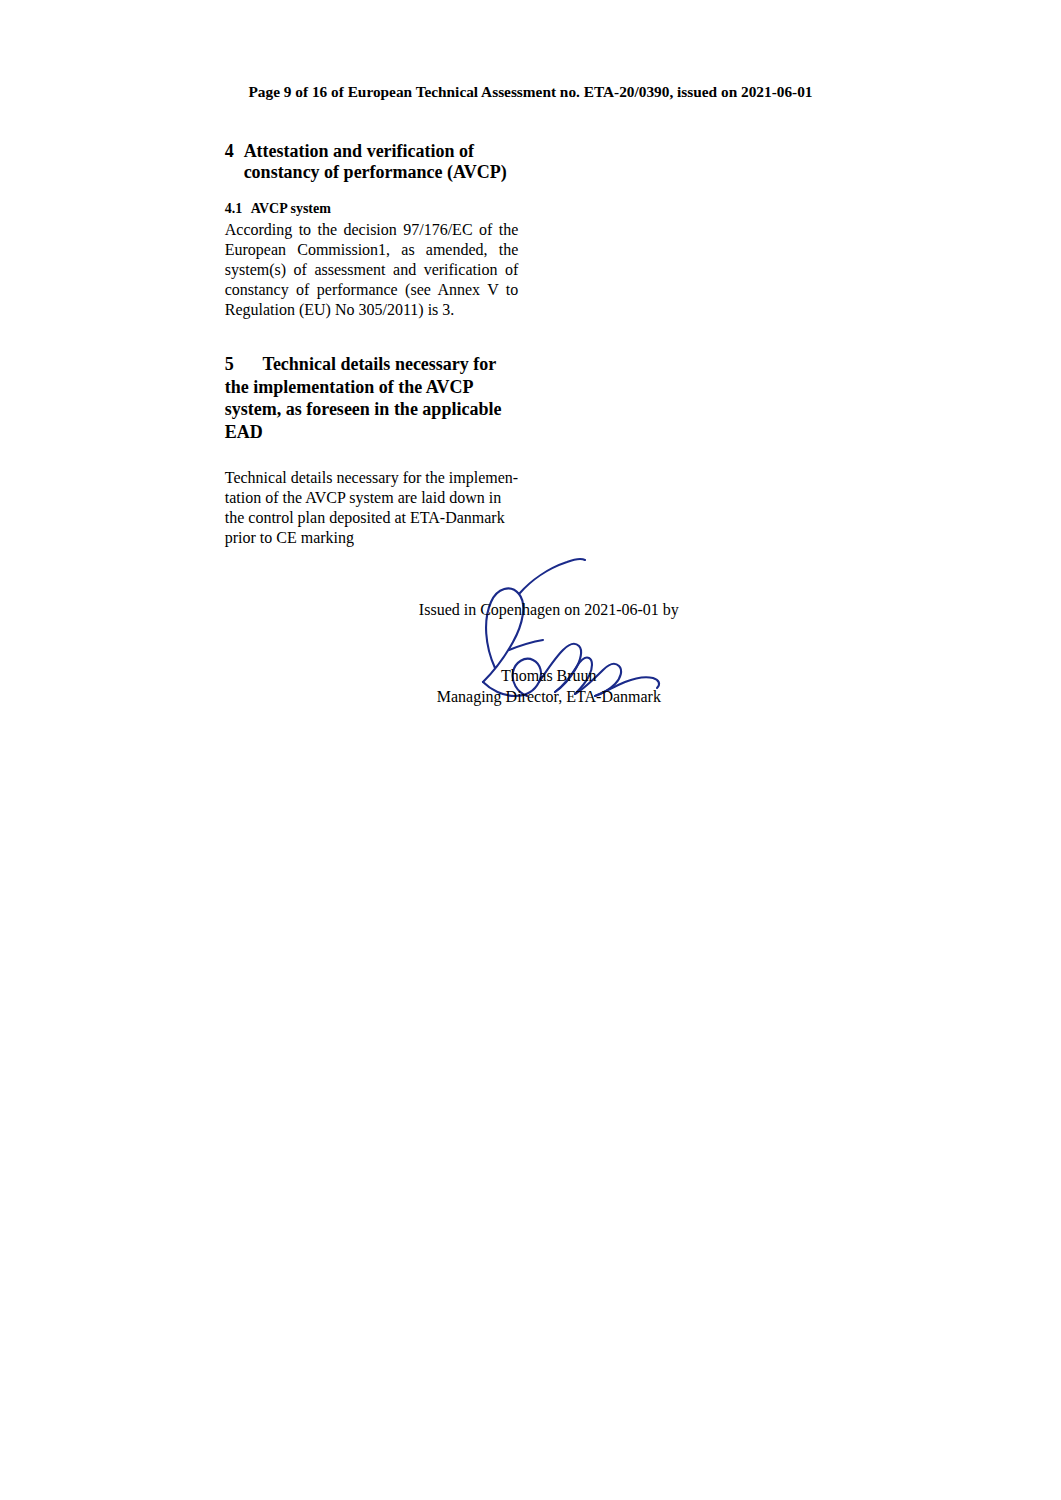Page 9 of 16 of European Technical Assessment no. ETA-20/0390, issued on 2021-06-01
4 Attestation and verification of constancy of performance (AVCP)
4.1 AVCP system
According to the decision 97/176/EC of the European Commission1, as amended, the system(s) of assessment and verification of constancy of performance (see Annex V to Regulation (EU) No 305/2011) is 3.
5 Technical details necessary for the implementation of the AVCP system, as foreseen in the applicable EAD
Technical details necessary for the implementation of the AVCP system are laid down in the control plan deposited at ETA-Danmark prior to CE marking
Issued in Copenhagen on 2021-06-01 by
Thomas Bruun
Managing Director, ETA-Danmark